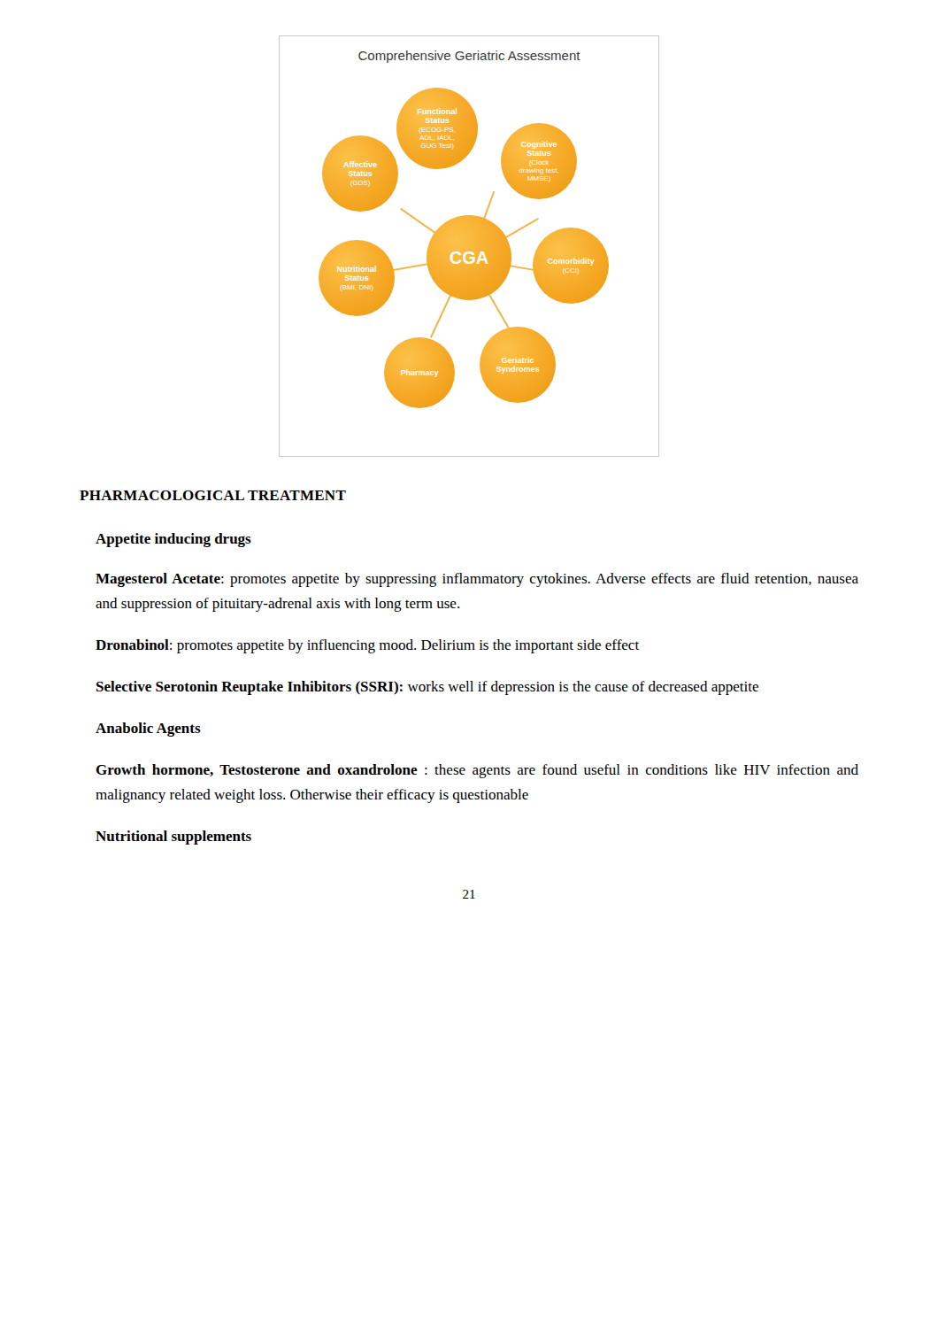Comprehensive Geriatric Assessment
CGA
Functional
Status(ECOG-PS,
ADL, IADL,
GUG Test)
Cognitive
Status(Clock
drawing test,
MMSE)
Comorbidity(CCI)
Geriatric
Syndromes
Pharmacy
Nutritional
Status(BMI, DNI)
Affective
Status(GDS)
PHARMACOLOGICAL TREATMENT
Appetite inducing drugs
Magesterol Acetate: promotes appetite by suppressing inflammatory cytokines. Adverse effects are fluid retention, nausea and suppression of pituitary-adrenal axis with long term use.
Dronabinol: promotes appetite by influencing mood. Delirium is the important side effect
Selective Serotonin Reuptake Inhibitors (SSRI): works well if depression is the cause of decreased appetite
Anabolic Agents
Growth hormone, Testosterone and oxandrolone : these agents are found useful in conditions like HIV infection and malignancy related weight loss. Otherwise their efficacy is questionable
Nutritional supplements
21